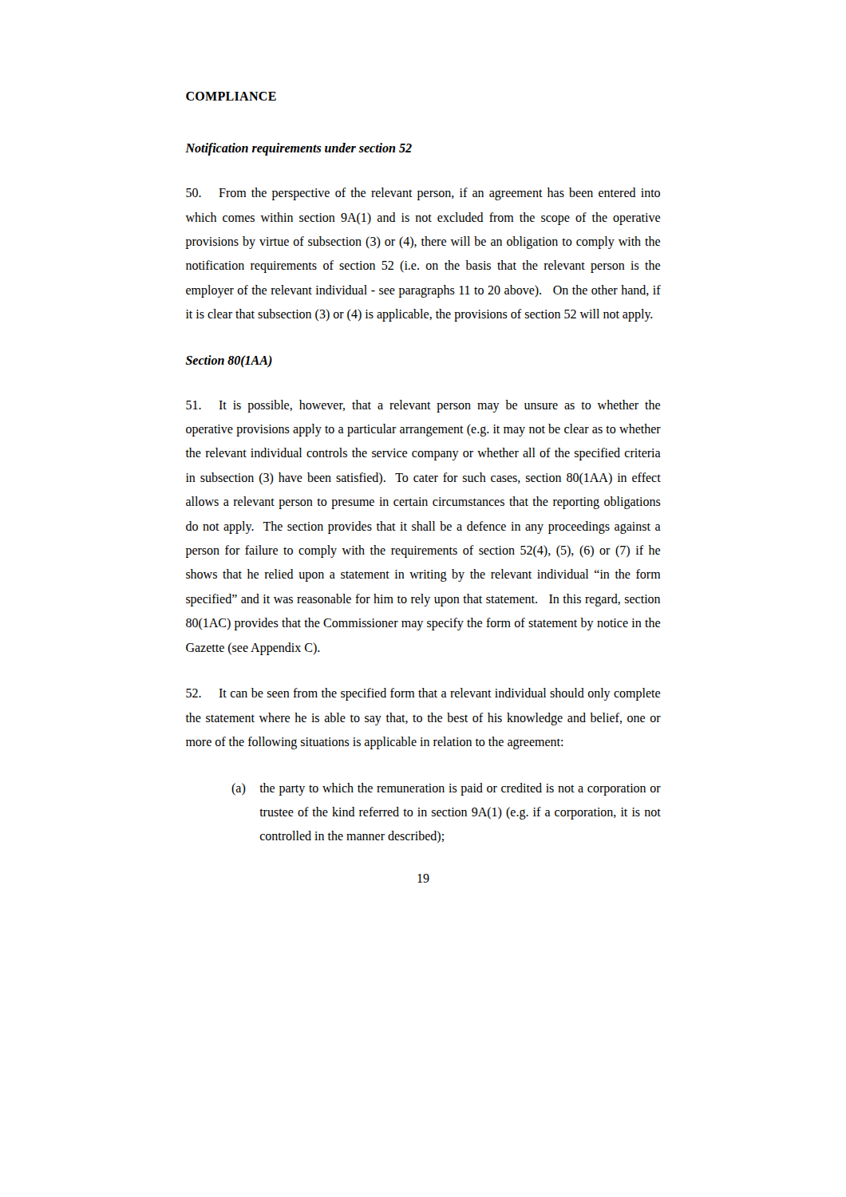COMPLIANCE
Notification requirements under section 52
50. From the perspective of the relevant person, if an agreement has been entered into which comes within section 9A(1) and is not excluded from the scope of the operative provisions by virtue of subsection (3) or (4), there will be an obligation to comply with the notification requirements of section 52 (i.e. on the basis that the relevant person is the employer of the relevant individual - see paragraphs 11 to 20 above). On the other hand, if it is clear that subsection (3) or (4) is applicable, the provisions of section 52 will not apply.
Section 80(1AA)
51. It is possible, however, that a relevant person may be unsure as to whether the operative provisions apply to a particular arrangement (e.g. it may not be clear as to whether the relevant individual controls the service company or whether all of the specified criteria in subsection (3) have been satisfied). To cater for such cases, section 80(1AA) in effect allows a relevant person to presume in certain circumstances that the reporting obligations do not apply. The section provides that it shall be a defence in any proceedings against a person for failure to comply with the requirements of section 52(4), (5), (6) or (7) if he shows that he relied upon a statement in writing by the relevant individual “in the form specified” and it was reasonable for him to rely upon that statement. In this regard, section 80(1AC) provides that the Commissioner may specify the form of statement by notice in the Gazette (see Appendix C).
52. It can be seen from the specified form that a relevant individual should only complete the statement where he is able to say that, to the best of his knowledge and belief, one or more of the following situations is applicable in relation to the agreement:
(a) the party to which the remuneration is paid or credited is not a corporation or trustee of the kind referred to in section 9A(1) (e.g. if a corporation, it is not controlled in the manner described);
19